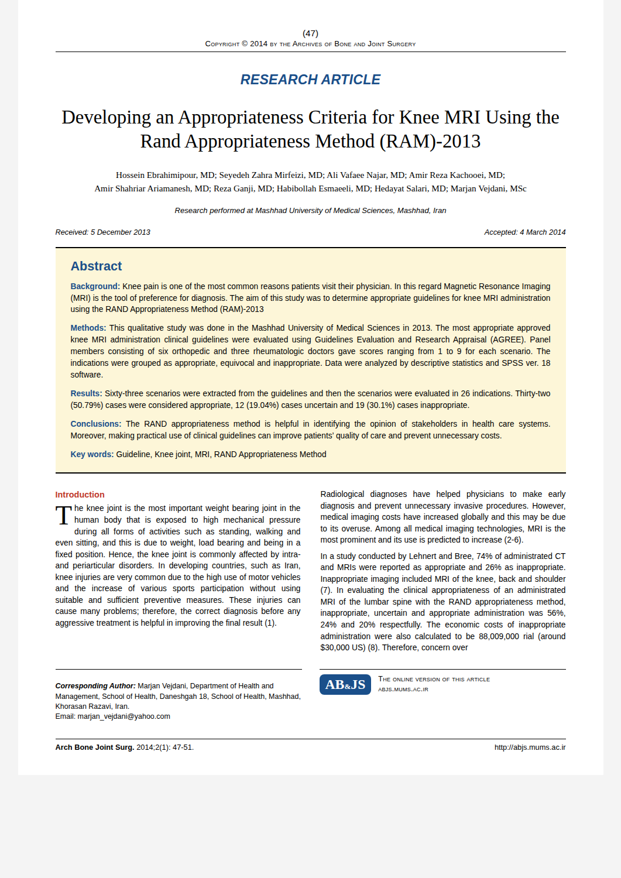(47)
Copyright © 2014 by the Archives of Bone and Joint Surgery
RESEARCH ARTICLE
Developing an Appropriateness Criteria for Knee MRI Using the Rand Appropriateness Method (RAM)-2013
Hossein Ebrahimipour, MD; Seyedeh Zahra Mirfeizi, MD; Ali Vafaee Najar, MD; Amir Reza Kachooei, MD;
Amir Shahriar Ariamanesh, MD; Reza Ganji, MD; Habibollah Esmaeeli, MD; Hedayat Salari, MD; Marjan Vejdani, MSc
Research performed at Mashhad University of Medical Sciences, Mashhad, Iran
Received: 5 December 2013 Accepted: 4 March 2014
Abstract
Background: Knee pain is one of the most common reasons patients visit their physician. In this regard Magnetic Resonance Imaging (MRI) is the tool of preference for diagnosis. The aim of this study was to determine appropriate guidelines for knee MRI administration using the RAND Appropriateness Method (RAM)-2013
Methods: This qualitative study was done in the Mashhad University of Medical Sciences in 2013. The most appropriate approved knee MRI administration clinical guidelines were evaluated using Guidelines Evaluation and Research Appraisal (AGREE). Panel members consisting of six orthopedic and three rheumatologic doctors gave scores ranging from 1 to 9 for each scenario. The indications were grouped as appropriate, equivocal and inappropriate. Data were analyzed by descriptive statistics and SPSS ver. 18 software.
Results: Sixty-three scenarios were extracted from the guidelines and then the scenarios were evaluated in 26 indications. Thirty-two (50.79%) cases were considered appropriate, 12 (19.04%) cases uncertain and 19 (30.1%) cases inappropriate.
Conclusions: The RAND appropriateness method is helpful in identifying the opinion of stakeholders in health care systems. Moreover, making practical use of clinical guidelines can improve patients’ quality of care and prevent unnecessary costs.
Key words: Guideline, Knee joint, MRI, RAND Appropriateness Method
Introduction
The knee joint is the most important weight bearing joint in the human body that is exposed to high mechanical pressure during all forms of activities such as standing, walking and even sitting, and this is due to weight, load bearing and being in a fixed position. Hence, the knee joint is commonly affected by intra- and periarticular disorders. In developing countries, such as Iran, knee injuries are very common due to the high use of motor vehicles and the increase of various sports participation without using suitable and sufficient preventive measures. These injuries can cause many problems; therefore, the correct diagnosis before any aggressive treatment is helpful in improving the final result (1).
Radiological diagnoses have helped physicians to make early diagnosis and prevent unnecessary invasive procedures. However, medical imaging costs have increased globally and this may be due to its overuse. Among all medical imaging technologies, MRI is the most prominent and its use is predicted to increase (2-6).
In a study conducted by Lehnert and Bree, 74% of administrated CT and MRIs were reported as appropriate and 26% as inappropriate. Inappropriate imaging included MRI of the knee, back and shoulder (7). In evaluating the clinical appropriateness of an administrated MRI of the lumbar spine with the RAND appropriateness method, inappropriate, uncertain and appropriate administration was 56%, 24% and 20% respectfully. The economic costs of inappropriate administration were also calculated to be 88,009,000 rial (around $30,000 US) (8). Therefore, concern over
Corresponding Author: Marjan Vejdani, Department of Health and Management, School of Health, Daneshgah 18, School of Health, Mashhad, Khorasan Razavi, Iran.
Email: marjan_vejdani@yahoo.com
AB&JS The online version of this article
abjs.mums.ac.ir
Arch Bone Joint Surg. 2014;2(1): 47-51. http://abjs.mums.ac.ir